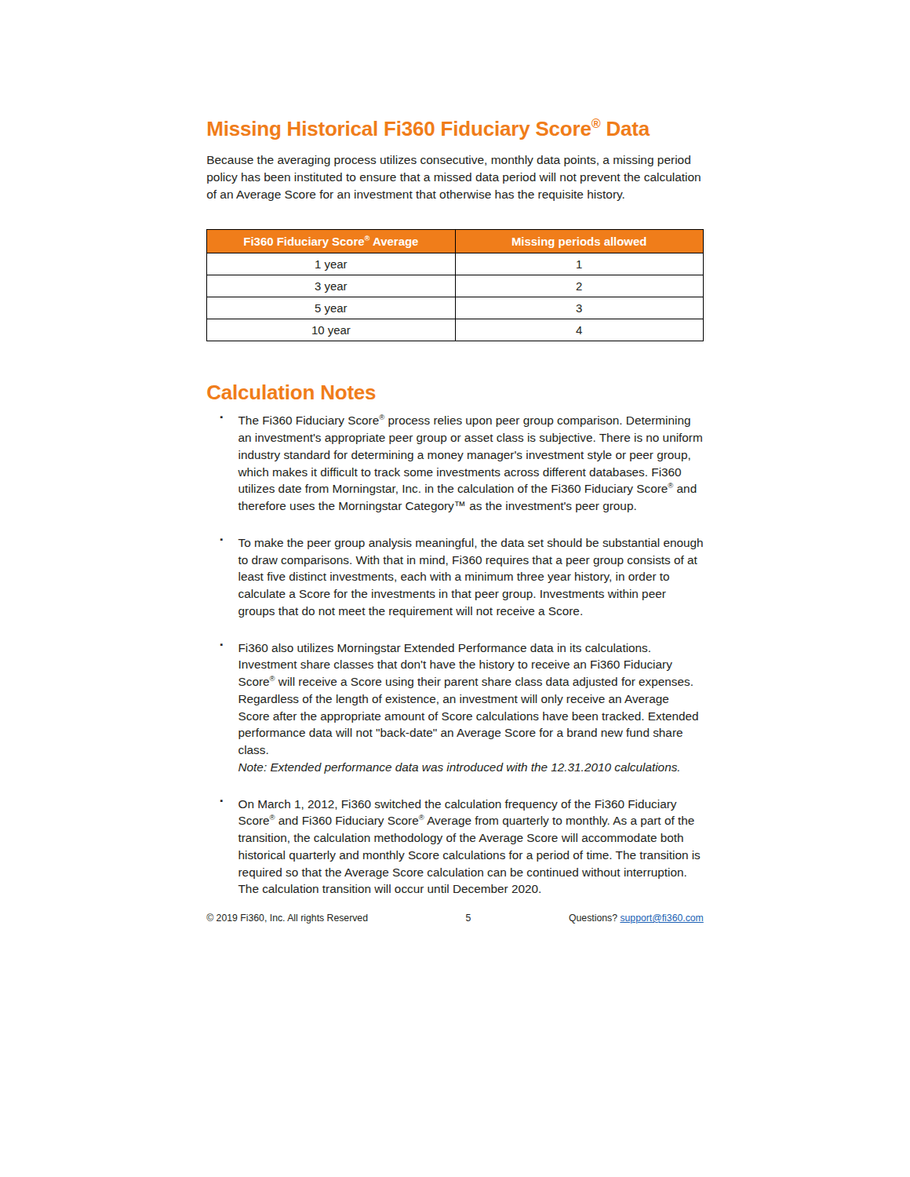Missing Historical Fi360 Fiduciary Score® Data
Because the averaging process utilizes consecutive, monthly data points, a missing period policy has been instituted to ensure that a missed data period will not prevent the calculation of an Average Score for an investment that otherwise has the requisite history.
| Fi360 Fiduciary Score ® Average | Missing periods allowed |
| --- | --- |
| 1 year | 1 |
| 3 year | 2 |
| 5 year | 3 |
| 10 year | 4 |
Calculation Notes
The Fi360 Fiduciary Score® process relies upon peer group comparison. Determining an investment's appropriate peer group or asset class is subjective. There is no uniform industry standard for determining a money manager's investment style or peer group, which makes it difficult to track some investments across different databases. Fi360 utilizes date from Morningstar, Inc. in the calculation of the Fi360 Fiduciary Score® and therefore uses the Morningstar Category™ as the investment's peer group.
To make the peer group analysis meaningful, the data set should be substantial enough to draw comparisons. With that in mind, Fi360 requires that a peer group consists of at least five distinct investments, each with a minimum three year history, in order to calculate a Score for the investments in that peer group. Investments within peer groups that do not meet the requirement will not receive a Score.
Fi360 also utilizes Morningstar Extended Performance data in its calculations. Investment share classes that don't have the history to receive an Fi360 Fiduciary Score® will receive a Score using their parent share class data adjusted for expenses. Regardless of the length of existence, an investment will only receive an Average Score after the appropriate amount of Score calculations have been tracked. Extended performance data will not "back-date" an Average Score for a brand new fund share class.
Note: Extended performance data was introduced with the 12.31.2010 calculations.
On March 1, 2012, Fi360 switched the calculation frequency of the Fi360 Fiduciary Score® and Fi360 Fiduciary Score® Average from quarterly to monthly. As a part of the transition, the calculation methodology of the Average Score will accommodate both historical quarterly and monthly Score calculations for a period of time. The transition is required so that the Average Score calculation can be continued without interruption. The calculation transition will occur until December 2020.
© 2019 Fi360, Inc. All rights Reserved
5
Questions? support@fi360.com